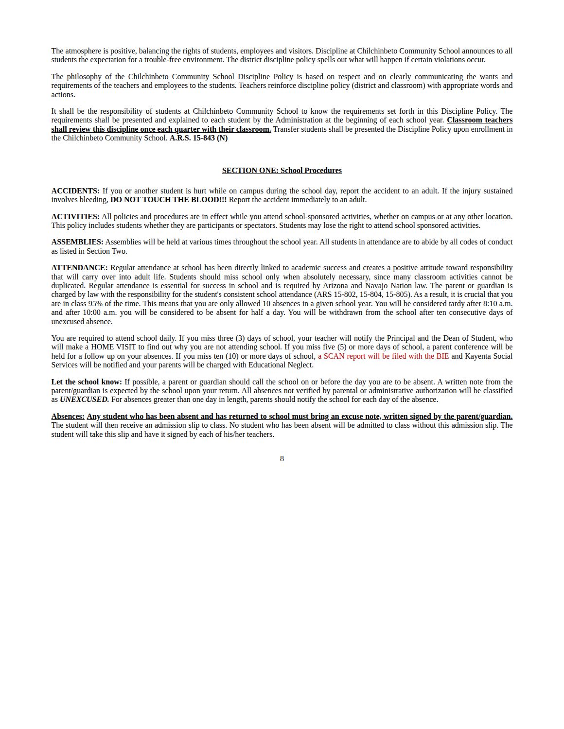The atmosphere is positive, balancing the rights of students, employees and visitors. Discipline at Chilchinbeto Community School announces to all students the expectation for a trouble-free environment. The district discipline policy spells out what will happen if certain violations occur.
The philosophy of the Chilchinbeto Community School Discipline Policy is based on respect and on clearly communicating the wants and requirements of the teachers and employees to the students. Teachers reinforce discipline policy (district and classroom) with appropriate words and actions.
It shall be the responsibility of students at Chilchinbeto Community School to know the requirements set forth in this Discipline Policy. The requirements shall be presented and explained to each student by the Administration at the beginning of each school year. Classroom teachers shall review this discipline once each quarter with their classroom. Transfer students shall be presented the Discipline Policy upon enrollment in the Chilchinbeto Community School. A.R.S. 15-843 (N)
SECTION ONE: School Procedures
ACCIDENTS: If you or another student is hurt while on campus during the school day, report the accident to an adult. If the injury sustained involves bleeding, DO NOT TOUCH THE BLOOD!!! Report the accident immediately to an adult.
ACTIVITIES: All policies and procedures are in effect while you attend school-sponsored activities, whether on campus or at any other location. This policy includes students whether they are participants or spectators. Students may lose the right to attend school sponsored activities.
ASSEMBLIES: Assemblies will be held at various times throughout the school year. All students in attendance are to abide by all codes of conduct as listed in Section Two.
ATTENDANCE: Regular attendance at school has been directly linked to academic success and creates a positive attitude toward responsibility that will carry over into adult life. Students should miss school only when absolutely necessary, since many classroom activities cannot be duplicated. Regular attendance is essential for success in school and is required by Arizona and Navajo Nation law. The parent or guardian is charged by law with the responsibility for the student's consistent school attendance (ARS 15-802, 15-804, 15-805). As a result, it is crucial that you are in class 95% of the time. This means that you are only allowed 10 absences in a given school year. You will be considered tardy after 8:10 a.m. and after 10:00 a.m. you will be considered to be absent for half a day. You will be withdrawn from the school after ten consecutive days of unexcused absence.
You are required to attend school daily. If you miss three (3) days of school, your teacher will notify the Principal and the Dean of Student, who will make a HOME VISIT to find out why you are not attending school. If you miss five (5) or more days of school, a parent conference will be held for a follow up on your absences. If you miss ten (10) or more days of school, a SCAN report will be filed with the BIE and Kayenta Social Services will be notified and your parents will be charged with Educational Neglect.
Let the school know: If possible, a parent or guardian should call the school on or before the day you are to be absent. A written note from the parent/guardian is expected by the school upon your return. All absences not verified by parental or administrative authorization will be classified as UNEXCUSED. For absences greater than one day in length, parents should notify the school for each day of the absence.
Absences: Any student who has been absent and has returned to school must bring an excuse note, written signed by the parent/guardian. The student will then receive an admission slip to class. No student who has been absent will be admitted to class without this admission slip. The student will take this slip and have it signed by each of his/her teachers.
8